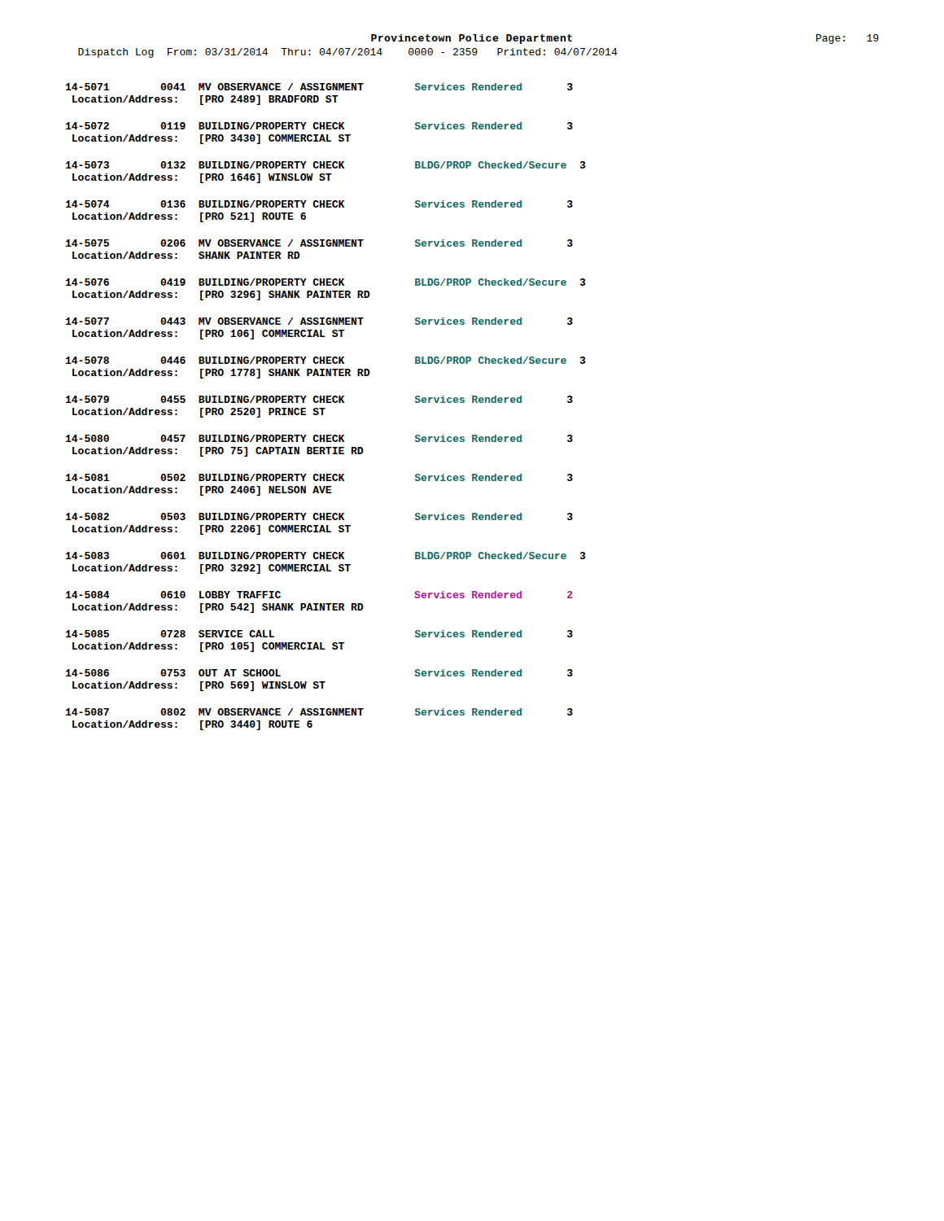Provincetown Police Department
Page: 19
Dispatch Log From: 03/31/2014 Thru: 04/07/2014 0000 - 2359 Printed: 04/07/2014
14-5071 0041 MV OBSERVANCE / ASSIGNMENT Services Rendered 3
Location/Address: [PRO 2489] BRADFORD ST
14-5072 0119 BUILDING/PROPERTY CHECK Services Rendered 3
Location/Address: [PRO 3430] COMMERCIAL ST
14-5073 0132 BUILDING/PROPERTY CHECK BLDG/PROP Checked/Secure 3
Location/Address: [PRO 1646] WINSLOW ST
14-5074 0136 BUILDING/PROPERTY CHECK Services Rendered 3
Location/Address: [PRO 521] ROUTE 6
14-5075 0206 MV OBSERVANCE / ASSIGNMENT Services Rendered 3
Location/Address: SHANK PAINTER RD
14-5076 0419 BUILDING/PROPERTY CHECK BLDG/PROP Checked/Secure 3
Location/Address: [PRO 3296] SHANK PAINTER RD
14-5077 0443 MV OBSERVANCE / ASSIGNMENT Services Rendered 3
Location/Address: [PRO 106] COMMERCIAL ST
14-5078 0446 BUILDING/PROPERTY CHECK BLDG/PROP Checked/Secure 3
Location/Address: [PRO 1778] SHANK PAINTER RD
14-5079 0455 BUILDING/PROPERTY CHECK Services Rendered 3
Location/Address: [PRO 2520] PRINCE ST
14-5080 0457 BUILDING/PROPERTY CHECK Services Rendered 3
Location/Address: [PRO 75] CAPTAIN BERTIE RD
14-5081 0502 BUILDING/PROPERTY CHECK Services Rendered 3
Location/Address: [PRO 2406] NELSON AVE
14-5082 0503 BUILDING/PROPERTY CHECK Services Rendered 3
Location/Address: [PRO 2206] COMMERCIAL ST
14-5083 0601 BUILDING/PROPERTY CHECK BLDG/PROP Checked/Secure 3
Location/Address: [PRO 3292] COMMERCIAL ST
14-5084 0610 LOBBY TRAFFIC Services Rendered 2
Location/Address: [PRO 542] SHANK PAINTER RD
14-5085 0728 SERVICE CALL Services Rendered 3
Location/Address: [PRO 105] COMMERCIAL ST
14-5086 0753 OUT AT SCHOOL Services Rendered 3
Location/Address: [PRO 569] WINSLOW ST
14-5087 0802 MV OBSERVANCE / ASSIGNMENT Services Rendered 3
Location/Address: [PRO 3440] ROUTE 6